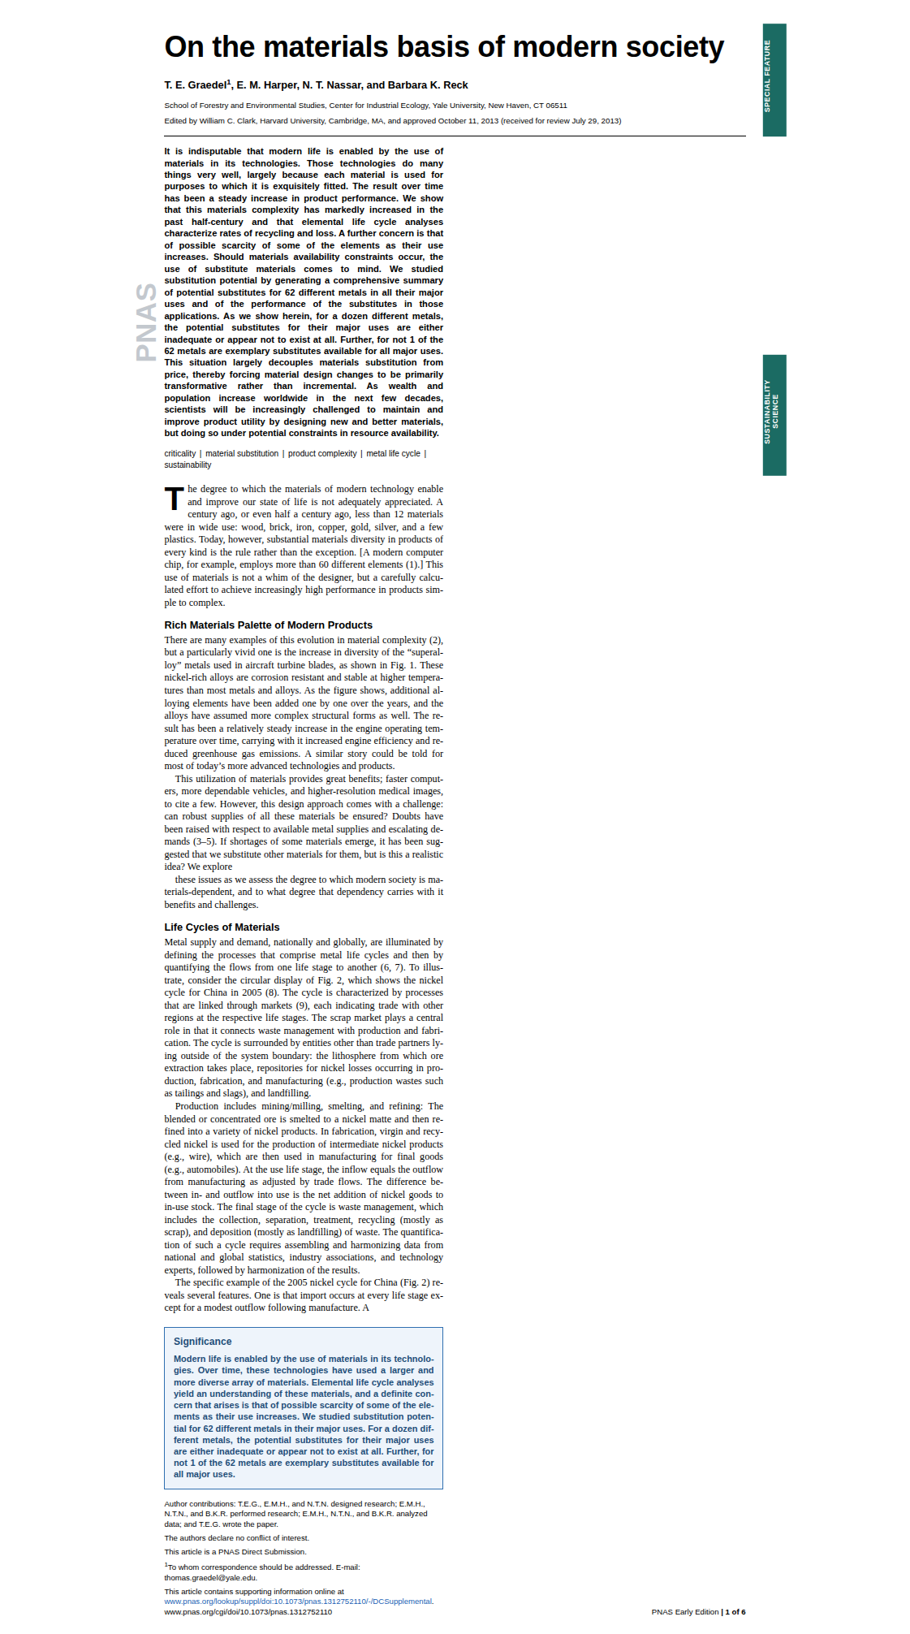Special Feature
Sustainability
Science
PNAS
On the materials basis of modern society
T. E. Graedel1, E. M. Harper, N. T. Nassar, and Barbara K. Reck
School of Forestry and Environmental Studies, Center for Industrial Ecology, Yale University, New Haven, CT 06511
Edited by William C. Clark, Harvard University, Cambridge, MA, and approved October 11, 2013 (received for review July 29, 2013)
It is indisputable that modern life is enabled by the use of materials in its technologies. Those technologies do many things very well, largely because each material is used for purposes to which it is exquisitely fitted. The result over time has been a steady increase in product performance. We show that this materials complexity has markedly increased in the past half-century and that elemental life cycle analyses characterize rates of recycling and loss. A further concern is that of possible scarcity of some of the elements as their use increases. Should materials availability constraints occur, the use of substitute materials comes to mind. We studied substitution potential by generating a comprehensive summary of potential substitutes for 62 different metals in all their major uses and of the performance of the substitutes in those applications. As we show herein, for a dozen different metals, the potential substitutes for their major uses are either inadequate or appear not to exist at all. Further, for not 1 of the 62 metals are exemplary substitutes available for all major uses. This situation largely decouples materials substitution from price, thereby forcing material design changes to be primarily transformative rather than incremental. As wealth and population increase worldwide in the next few decades, scientists will be increasingly challenged to maintain and improve product utility by designing new and better materials, but doing so under potential constraints in resource availability.
criticality | material substitution | product complexity | metal life cycle | sustainability
The degree to which the materials of modern technology enable and improve our state of life is not adequately appreciated. A century ago, or even half a century ago, less than 12 materials were in wide use: wood, brick, iron, copper, gold, silver, and a few plastics. Today, however, substantial materials diversity in products of every kind is the rule rather than the exception. [A modern computer chip, for example, employs more than 60 different elements (1).] This use of materials is not a whim of the designer, but a carefully calculated effort to achieve increasingly high performance in products simple to complex.
Rich Materials Palette of Modern Products
There are many examples of this evolution in material complexity (2), but a particularly vivid one is the increase in diversity of the “superalloy” metals used in aircraft turbine blades, as shown in Fig. 1. These nickel-rich alloys are corrosion resistant and stable at higher temperatures than most metals and alloys. As the figure shows, additional alloying elements have been added one by one over the years, and the alloys have assumed more complex structural forms as well. The result has been a relatively steady increase in the engine operating temperature over time, carrying with it increased engine efficiency and reduced greenhouse gas emissions. A similar story could be told for most of today’s more advanced technologies and products.
This utilization of materials provides great benefits; faster computers, more dependable vehicles, and higher-resolution medical images, to cite a few. However, this design approach comes with a challenge: can robust supplies of all these materials be ensured? Doubts have been raised with respect to available metal supplies and escalating demands (3–5). If shortages of some materials emerge, it has been suggested that we substitute other materials for them, but is this a realistic idea? We explore
these issues as we assess the degree to which modern society is materials-dependent, and to what degree that dependency carries with it benefits and challenges.
Life Cycles of Materials
Metal supply and demand, nationally and globally, are illuminated by defining the processes that comprise metal life cycles and then by quantifying the flows from one life stage to another (6, 7). To illustrate, consider the circular display of Fig. 2, which shows the nickel cycle for China in 2005 (8). The cycle is characterized by processes that are linked through markets (9), each indicating trade with other regions at the respective life stages. The scrap market plays a central role in that it connects waste management with production and fabrication. The cycle is surrounded by entities other than trade partners lying outside of the system boundary: the lithosphere from which ore extraction takes place, repositories for nickel losses occurring in production, fabrication, and manufacturing (e.g., production wastes such as tailings and slags), and landfilling.
Production includes mining/milling, smelting, and refining: The blended or concentrated ore is smelted to a nickel matte and then refined into a variety of nickel products. In fabrication, virgin and recycled nickel is used for the production of intermediate nickel products (e.g., wire), which are then used in manufacturing for final goods (e.g., automobiles). At the use life stage, the inflow equals the outflow from manufacturing as adjusted by trade flows. The difference between in- and outflow into use is the net addition of nickel goods to in-use stock. The final stage of the cycle is waste management, which includes the collection, separation, treatment, recycling (mostly as scrap), and deposition (mostly as landfilling) of waste. The quantification of such a cycle requires assembling and harmonizing data from national and global statistics, industry associations, and technology experts, followed by harmonization of the results.
The specific example of the 2005 nickel cycle for China (Fig. 2) reveals several features. One is that import occurs at every life stage except for a modest outflow following manufacture. A
Significance
Modern life is enabled by the use of materials in its technologies. Over time, these technologies have used a larger and more diverse array of materials. Elemental life cycle analyses yield an understanding of these materials, and a definite concern that arises is that of possible scarcity of some of the elements as their use increases. We studied substitution potential for 62 different metals in their major uses. For a dozen different metals, the potential substitutes for their major uses are either inadequate or appear not to exist at all. Further, for not 1 of the 62 metals are exemplary substitutes available for all major uses.
Author contributions: T.E.G., E.M.H., and N.T.N. designed research; E.M.H., N.T.N., and B.K.R. performed research; E.M.H., N.T.N., and B.K.R. analyzed data; and T.E.G. wrote the paper.
The authors declare no conflict of interest.
This article is a PNAS Direct Submission.
1To whom correspondence should be addressed. E-mail: thomas.graedel@yale.edu.
This article contains supporting information online at www.pnas.org/lookup/suppl/doi:10.1073/pnas.1312752110/-/DCSupplemental.
www.pnas.org/cgi/doi/10.1073/pnas.1312752110
PNAS Early Edition | 1 of 6